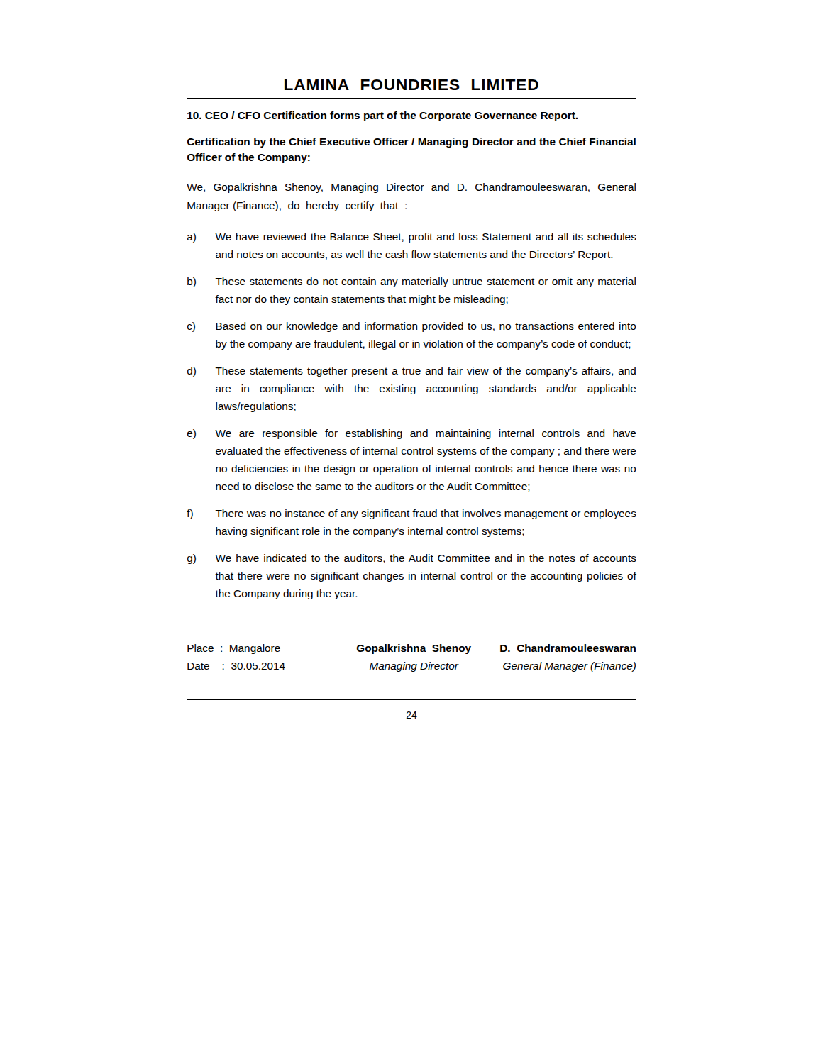LAMINA FOUNDRIES LIMITED
10. CEO / CFO Certification forms part of the Corporate Governance Report.
Certification by the Chief Executive Officer / Managing Director and the Chief Financial Officer of the Company:
We, Gopalkrishna Shenoy, Managing Director and D. Chandramouleeswaran, General Manager (Finance), do hereby certify that :
a) We have reviewed the Balance Sheet, profit and loss Statement and all its schedules and notes on accounts, as well the cash flow statements and the Directors’ Report.
b) These statements do not contain any materially untrue statement or omit any material fact nor do they contain statements that might be misleading;
c) Based on our knowledge and information provided to us, no transactions entered into by the company are fraudulent, illegal or in violation of the company’s code of conduct;
d) These statements together present a true and fair view of the company’s affairs, and are in compliance with the existing accounting standards and/or applicable laws/regulations;
e) We are responsible for establishing and maintaining internal controls and have evaluated the effectiveness of internal control systems of the company ; and there were no deficiencies in the design or operation of internal controls and hence there was no need to disclose the same to the auditors or the Audit Committee;
f) There was no instance of any significant fraud that involves management or employees having significant role in the company’s internal control systems;
g) We have indicated to the auditors, the Audit Committee and in the notes of accounts that there were no significant changes in internal control or the accounting policies of the Company during the year.
| Place : Mangalore | Gopalkrishna Shenoy | D. Chandramouleeswaran |
| Date : 30.05.2014 | Managing Director | General Manager (Finance) |
24